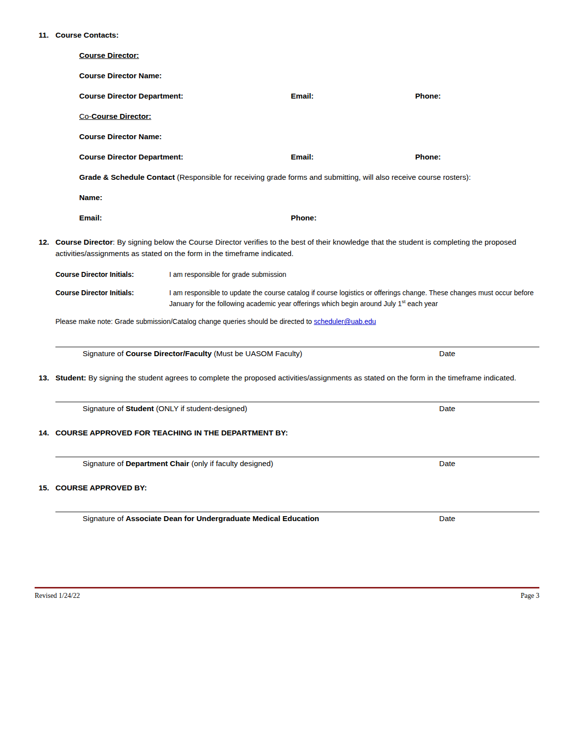Course Contacts:
Course Director:
Course Director Name:
Course Director Department:
Email:
Phone:
Co-Course Director:
Course Director Name:
Course Director Department:
Email:
Phone:
Grade & Schedule Contact (Responsible for receiving grade forms and submitting, will also receive course rosters):
Name:
Email:
Phone:
Course Director: By signing below the Course Director verifies to the best of their knowledge that the student is completing the proposed activities/assignments as stated on the form in the timeframe indicated.
Course Director Initials:
I am responsible for grade submission
Course Director Initials:
I am responsible to update the course catalog if course logistics or offerings change. These changes must occur before January for the following academic year offerings which begin around July 1st each year
Please make note: Grade submission/Catalog change queries should be directed to scheduler@uab.edu
Signature of Course Director/Faculty (Must be UASOM Faculty) Date
Student: By signing the student agrees to complete the proposed activities/assignments as stated on the form in the timeframe indicated.
Signature of Student (ONLY if student-designed) Date
Course approved for teaching in the department by:
Signature of Department Chair (only if faculty designed) Date
Course approved by:
Signature of Associate Dean for Undergraduate Medical Education Date
Revised 1/24/22 Page 3